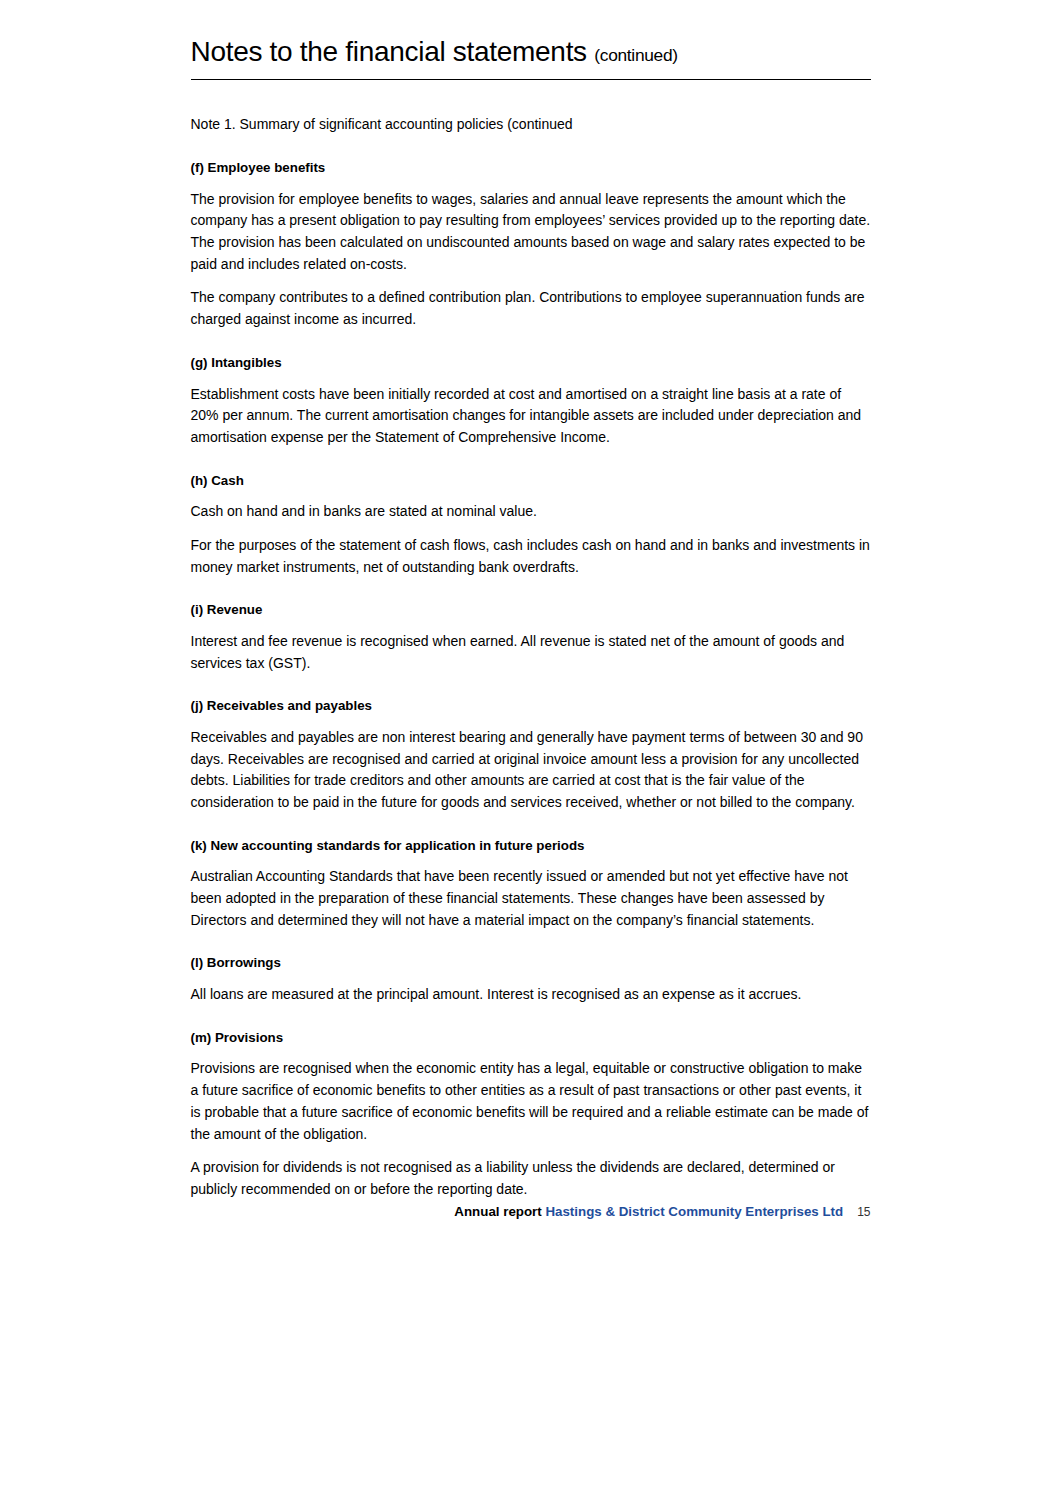Notes to the financial statements (continued)
Note 1. Summary of significant accounting policies (continued
(f) Employee benefits
The provision for employee benefits to wages, salaries and annual leave represents the amount which the company has a present obligation to pay resulting from employees’ services provided up to the reporting date. The provision has been calculated on undiscounted amounts based on wage and salary rates expected to be paid and includes related on-costs.
The company contributes to a defined contribution plan. Contributions to employee superannuation funds are charged against income as incurred.
(g) Intangibles
Establishment costs have been initially recorded at cost and amortised on a straight line basis at a rate of 20% per annum. The current amortisation changes for intangible assets are included under depreciation and amortisation expense per the Statement of Comprehensive Income.
(h) Cash
Cash on hand and in banks are stated at nominal value.
For the purposes of the statement of cash flows, cash includes cash on hand and in banks and investments in money market instruments, net of outstanding bank overdrafts.
(i) Revenue
Interest and fee revenue is recognised when earned. All revenue is stated net of the amount of goods and services tax (GST).
(j) Receivables and payables
Receivables and payables are non interest bearing and generally have payment terms of between 30 and 90 days. Receivables are recognised and carried at original invoice amount less a provision for any uncollected debts. Liabilities for trade creditors and other amounts are carried at cost that is the fair value of the consideration to be paid in the future for goods and services received, whether or not billed to the company.
(k) New accounting standards for application in future periods
Australian Accounting Standards that have been recently issued or amended but not yet effective have not been adopted in the preparation of these financial statements. These changes have been assessed by Directors and determined they will not have a material impact on the company’s financial statements.
(l) Borrowings
All loans are measured at the principal amount. Interest is recognised as an expense as it accrues.
(m) Provisions
Provisions are recognised when the economic entity has a legal, equitable or constructive obligation to make a future sacrifice of economic benefits to other entities as a result of past transactions or other past events, it is probable that a future sacrifice of economic benefits will be required and a reliable estimate can be made of the amount of the obligation.
A provision for dividends is not recognised as a liability unless the dividends are declared, determined or publicly recommended on or before the reporting date.
Annual report Hastings & District Community Enterprises Ltd 15